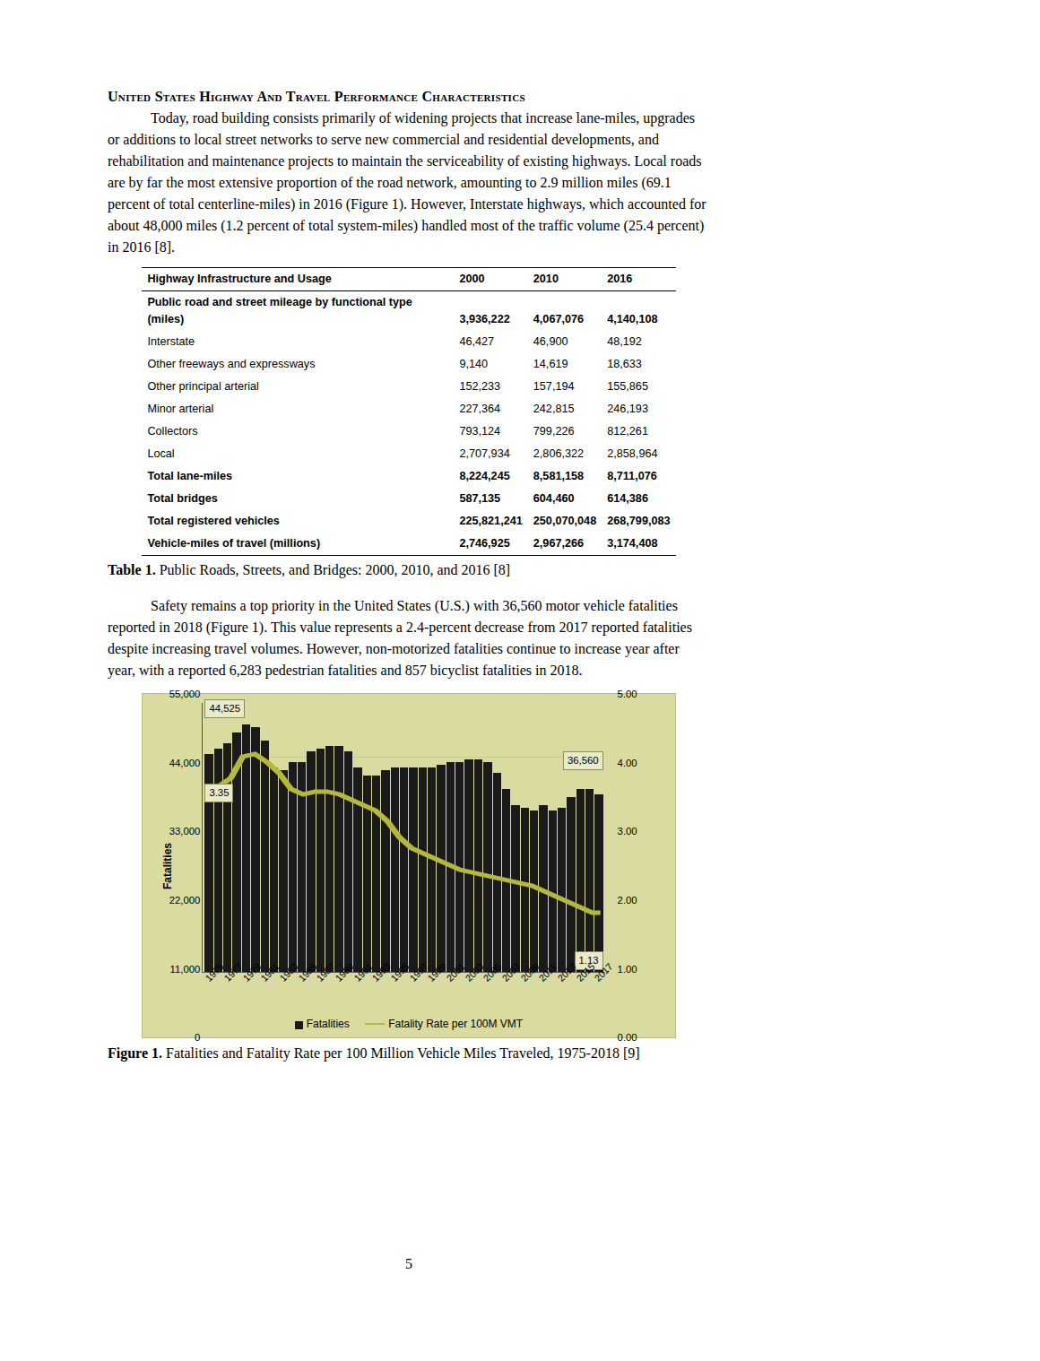United States Highway And Travel Performance Characteristics
Today, road building consists primarily of widening projects that increase lane-miles, upgrades or additions to local street networks to serve new commercial and residential developments, and rehabilitation and maintenance projects to maintain the serviceability of existing highways. Local roads are by far the most extensive proportion of the road network, amounting to 2.9 million miles (69.1 percent of total centerline-miles) in 2016 (Figure 1). However, Interstate highways, which accounted for about 48,000 miles (1.2 percent of total system-miles) handled most of the traffic volume (25.4 percent) in 2016 [8].
| Highway Infrastructure and Usage | 2000 | 2010 | 2016 |
| --- | --- | --- | --- |
| Public road and street mileage by functional type (miles) | 3,936,222 | 4,067,076 | 4,140,108 |
| Interstate | 46,427 | 46,900 | 48,192 |
| Other freeways and expressways | 9,140 | 14,619 | 18,633 |
| Other principal arterial | 152,233 | 157,194 | 155,865 |
| Minor arterial | 227,364 | 242,815 | 246,193 |
| Collectors | 793,124 | 799,226 | 812,261 |
| Local | 2,707,934 | 2,806,322 | 2,858,964 |
| Total lane-miles | 8,224,245 | 8,581,158 | 8,711,076 |
| Total bridges | 587,135 | 604,460 | 614,386 |
| Total registered vehicles | 225,821,241 | 250,070,048 | 268,799,083 |
| Vehicle-miles of travel (millions) | 2,746,925 | 2,967,266 | 3,174,408 |
Table 1. Public Roads, Streets, and Bridges: 2000, 2010, and 2016 [8]
Safety remains a top priority in the United States (U.S.) with 36,560 motor vehicle fatalities reported in 2018 (Figure 1). This value represents a 2.4-percent decrease from 2017 reported fatalities despite increasing travel volumes. However, non-motorized fatalities continue to increase year after year, with a reported 6,283 pedestrian fatalities and 857 bicyclist fatalities in 2018.
Fatalities
Fatality Rate Per 100 Million VMT
55,000 44,000 33,000 22,000 11,000 0
5.00 4.00 3.00 2.00 1.00 0.00
44,525
3.35
36,560
1.13
1975 1977 1979 1981 1983 1985 1987 1989 1991 1993 1995 1997 1999 2001 2003 2005 2007 2009 2011 2013 2015 2017
Fatalities Fatality Rate per 100M VMT
Figure 1. Fatalities and Fatality Rate per 100 Million Vehicle Miles Traveled, 1975-2018 [9]
5